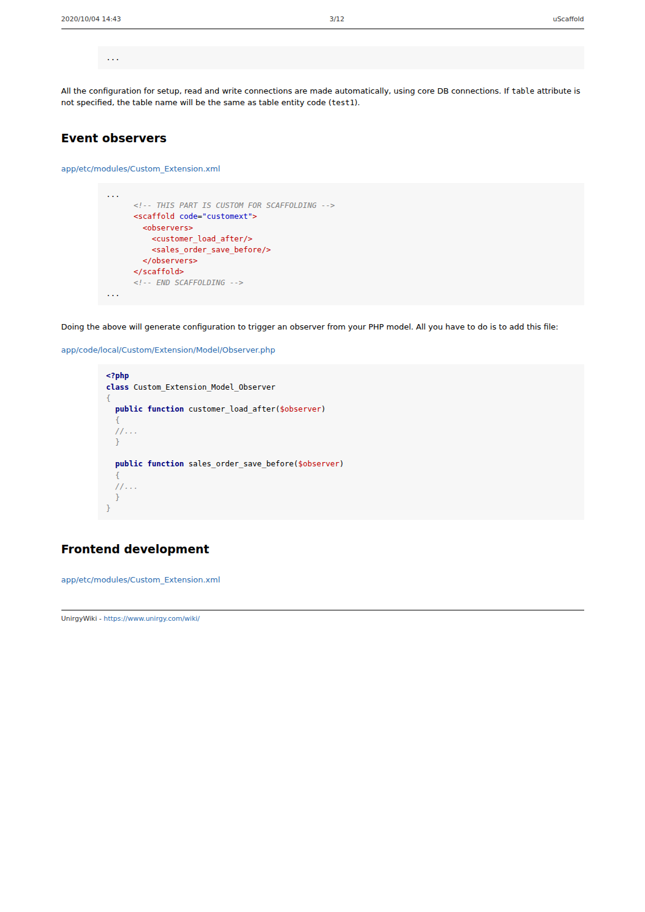2020/10/04 14:43
3/12
uScaffold
...
All the configuration for setup, read and write connections are made automatically, using core DB connections. If table attribute is not specified, the table name will be the same as table entity code (test1).
Event observers
app/etc/modules/Custom_Extension.xml
...
      <!-- THIS PART IS CUSTOM FOR SCAFFOLDING -->
      <scaffold code="customext">
        <observers>
          <customer_load_after/>
          <sales_order_save_before/>
        </observers>
      </scaffold>
      <!-- END SCAFFOLDING -->
...
Doing the above will generate configuration to trigger an observer from your PHP model. All you have to do is to add this file:
app/code/local/Custom/Extension/Model/Observer.php
<?php
class Custom_Extension_Model_Observer
{
  public function customer_load_after($observer)
  {
  //...
  }

  public function sales_order_save_before($observer)
  {
  //...
  }
}
Frontend development
app/etc/modules/Custom_Extension.xml
UnirgyWiki - https://www.unirgy.com/wiki/